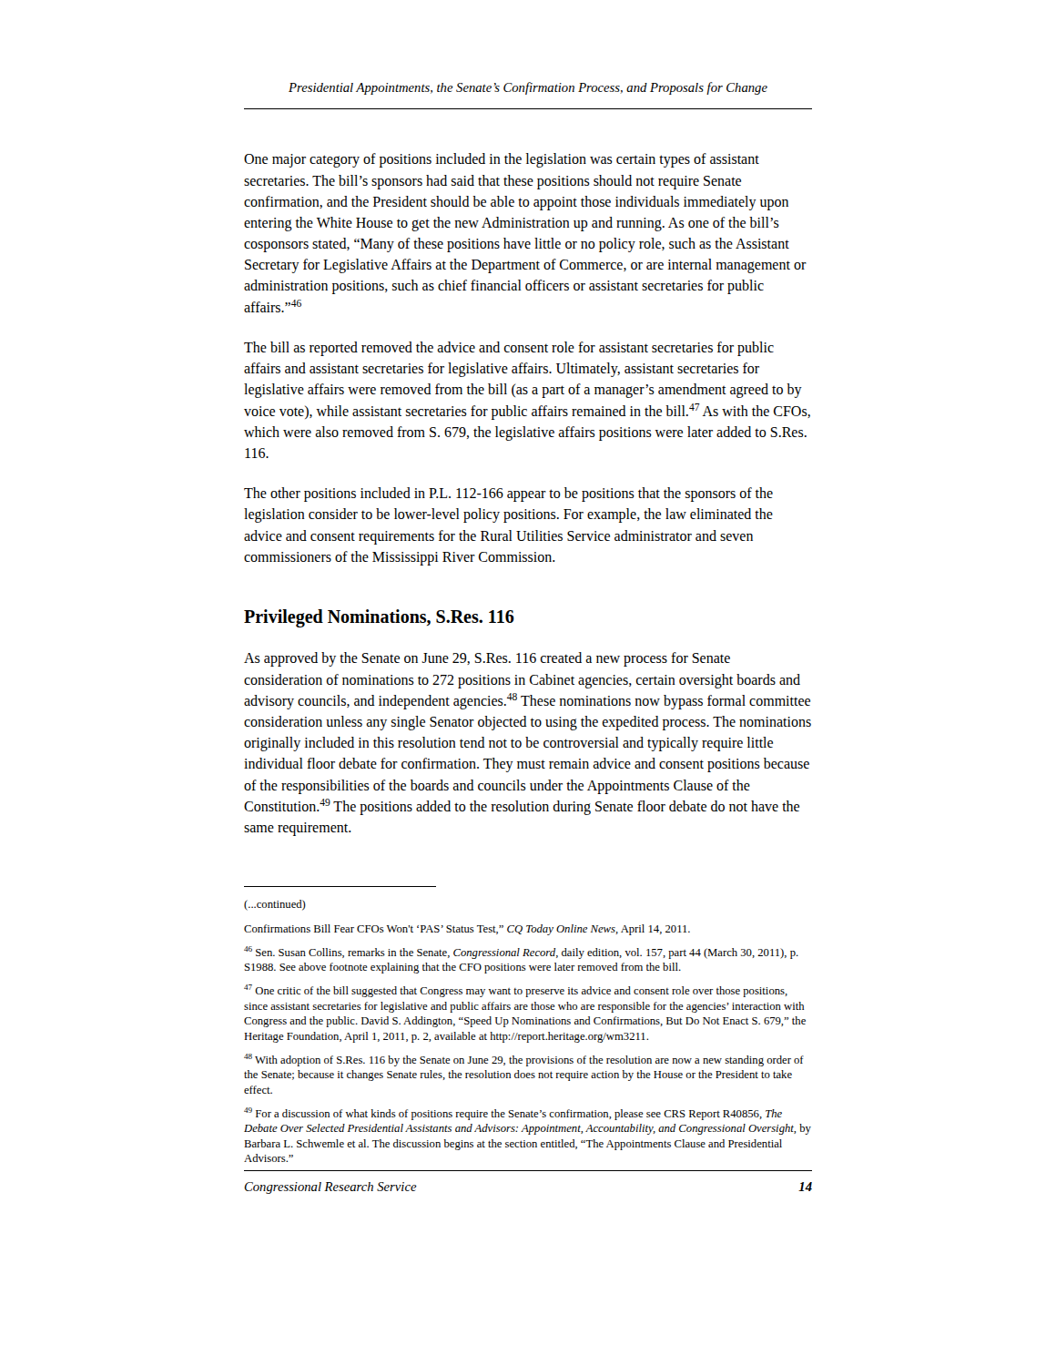Presidential Appointments, the Senate’s Confirmation Process, and Proposals for Change
One major category of positions included in the legislation was certain types of assistant secretaries. The bill’s sponsors had said that these positions should not require Senate confirmation, and the President should be able to appoint those individuals immediately upon entering the White House to get the new Administration up and running. As one of the bill’s cosponsors stated, “Many of these positions have little or no policy role, such as the Assistant Secretary for Legislative Affairs at the Department of Commerce, or are internal management or administration positions, such as chief financial officers or assistant secretaries for public affairs.”46
The bill as reported removed the advice and consent role for assistant secretaries for public affairs and assistant secretaries for legislative affairs. Ultimately, assistant secretaries for legislative affairs were removed from the bill (as a part of a manager’s amendment agreed to by voice vote), while assistant secretaries for public affairs remained in the bill.47 As with the CFOs, which were also removed from S. 679, the legislative affairs positions were later added to S.Res. 116.
The other positions included in P.L. 112-166 appear to be positions that the sponsors of the legislation consider to be lower-level policy positions. For example, the law eliminated the advice and consent requirements for the Rural Utilities Service administrator and seven commissioners of the Mississippi River Commission.
Privileged Nominations, S.Res. 116
As approved by the Senate on June 29, S.Res. 116 created a new process for Senate consideration of nominations to 272 positions in Cabinet agencies, certain oversight boards and advisory councils, and independent agencies.48 These nominations now bypass formal committee consideration unless any single Senator objected to using the expedited process. The nominations originally included in this resolution tend not to be controversial and typically require little individual floor debate for confirmation. They must remain advice and consent positions because of the responsibilities of the boards and councils under the Appointments Clause of the Constitution.49 The positions added to the resolution during Senate floor debate do not have the same requirement.
(...continued)
Confirmations Bill Fear CFOs Won't ‘PAS’ Status Test,” CQ Today Online News, April 14, 2011.
46 Sen. Susan Collins, remarks in the Senate, Congressional Record, daily edition, vol. 157, part 44 (March 30, 2011), p. S1988. See above footnote explaining that the CFO positions were later removed from the bill.
47 One critic of the bill suggested that Congress may want to preserve its advice and consent role over those positions, since assistant secretaries for legislative and public affairs are those who are responsible for the agencies’ interaction with Congress and the public. David S. Addington, “Speed Up Nominations and Confirmations, But Do Not Enact S. 679,” the Heritage Foundation, April 1, 2011, p. 2, available at http://report.heritage.org/wm3211.
48 With adoption of S.Res. 116 by the Senate on June 29, the provisions of the resolution are now a new standing order of the Senate; because it changes Senate rules, the resolution does not require action by the House or the President to take effect.
49 For a discussion of what kinds of positions require the Senate’s confirmation, please see CRS Report R40856, The Debate Over Selected Presidential Assistants and Advisors: Appointment, Accountability, and Congressional Oversight, by Barbara L. Schwemle et al. The discussion begins at the section entitled, “The Appointments Clause and Presidential Advisors.”
Congressional Research Service 14